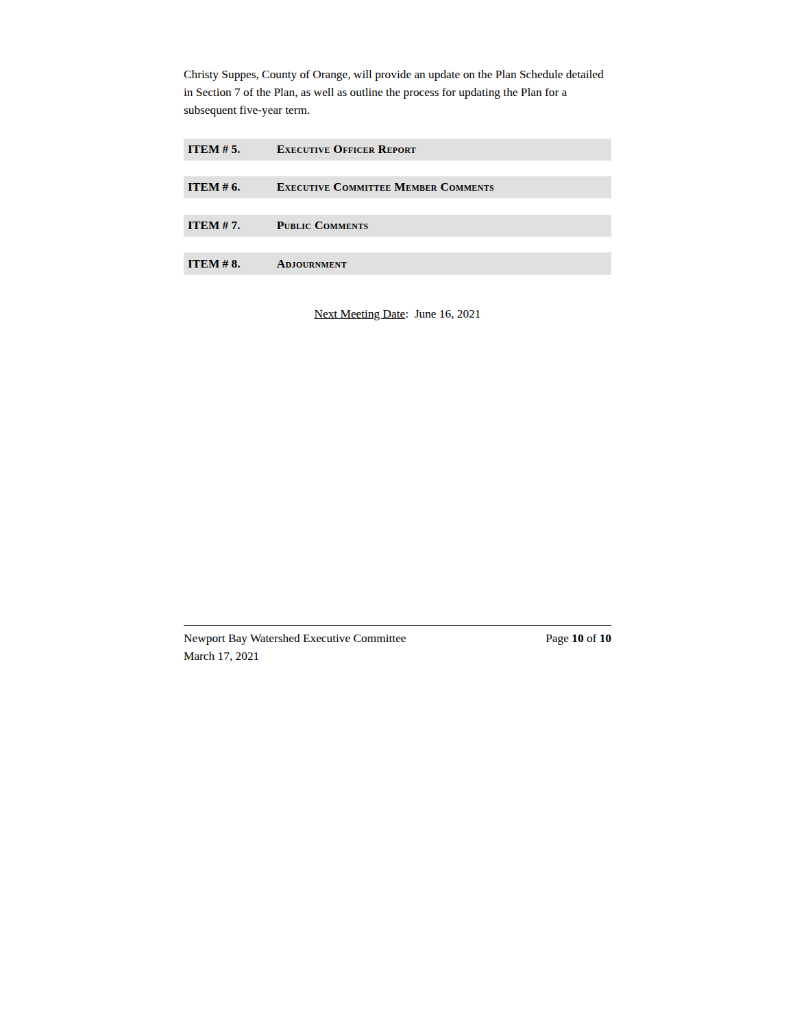Christy Suppes, County of Orange, will provide an update on the Plan Schedule detailed in Section 7 of the Plan, as well as outline the process for updating the Plan for a subsequent five-year term.
ITEM # 5. Executive Officer Report
ITEM # 6. Executive Committee Member Comments
ITEM # 7. Public Comments
ITEM # 8. Adjournment
Next Meeting Date: June 16, 2021
Newport Bay Watershed Executive Committee
March 17, 2021
Page 10 of 10